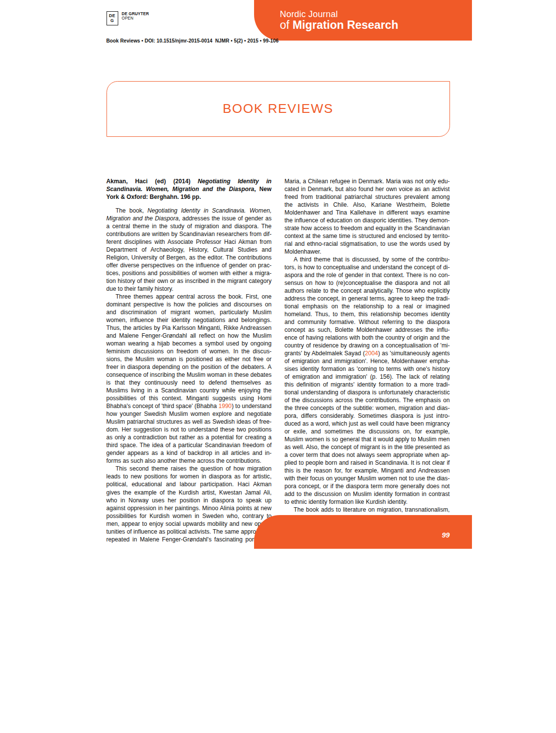DE G
DE GRUYTER
OPEN
Nordic Journal
of Migration Research
Book Reviews • DOI: 10.1515/njmr-2015-0014 NJMR • 5(2) • 2015 • 99-106
BOOK REVIEWS
Akman, Haci (ed) (2014) Negotiating Identity in Scandinavia. Women, Migration and the Diaspora, New York & Oxford: Berghahn. 196 pp.
The book, Negotiating Identity in Scandinavia. Women, Migration and the Diaspora, addresses the issue of gender as a central theme in the study of migration and diaspora. The contributions are written by Scandinavian researchers from different disciplines with Associate Professor Haci Akman from Department of Archaeology, History, Cultural Studies and Religion, University of Bergen, as the editor. The contributions offer diverse perspectives on the influence of gender on practices, positions and possibilities of women with either a migration history of their own or as inscribed in the migrant category due to their family history.
Three themes appear central across the book. First, one dominant perspective is how the policies and discourses on and discrimination of migrant women, particularly Muslim women, influence their identity negotiations and belongings. Thus, the articles by Pia Karlsson Minganti, Rikke Andreassen and Malene Fenger-Grøndahl all reflect on how the Muslim woman wearing a hijab becomes a symbol used by ongoing feminism discussions on freedom of women. In the discussions, the Muslim woman is positioned as either not free or freer in diaspora depending on the position of the debaters. A consequence of inscribing the Muslim woman in these debates is that they continuously need to defend themselves as Muslims living in a Scandinavian country while enjoying the possibilities of this context. Minganti suggests using Homi Bhabha's concept of 'third space' (Bhabha 1990) to understand how younger Swedish Muslim women explore and negotiate Muslim patriarchal structures as well as Swedish ideas of freedom. Her suggestion is not to understand these two positions as only a contradiction but rather as a potential for creating a third space. The idea of a particular Scandinavian freedom of gender appears as a kind of backdrop in all articles and informs as such also another theme across the contributions.
This second theme raises the question of how migration leads to new positions for women in diaspora as for artistic, political, educational and labour participation. Haci Akman gives the example of the Kurdish artist, Kwestan Jamal Ali, who in Norway uses her position in diaspora to speak up against oppression in her paintings. Minoo Alinia points at new possibilities for Kurdish women in Sweden who, contrary to men, appear to enjoy social upwards mobility and new opportunities of influence as political activists. The same approach is repeated in Malene Fenger-Grøndahl's fascinating portrait of Maria, a Chilean refugee in Denmark. Maria was not only educated in Denmark, but also found her own voice as an activist freed from traditional patriarchal structures prevalent among the activists in Chile. Also, Kariane Westrheim, Bolette Moldenhawer and Tina Kallehave in different ways examine the influence of education on diasporic identities. They demonstrate how access to freedom and equality in the Scandinavian context at the same time is structured and enclosed by territorial and ethno-racial stigmatisation, to use the words used by Moldenhawer.
A third theme that is discussed, by some of the contributors, is how to conceptualise and understand the concept of diaspora and the role of gender in that context. There is no consensus on how to (re)conceptualise the diaspora and not all authors relate to the concept analytically. Those who explicitly address the concept, in general terms, agree to keep the traditional emphasis on the relationship to a real or imagined homeland. Thus, to them, this relationship becomes identity and community formative. Without referring to the diaspora concept as such, Bolette Moldenhawer addresses the influence of having relations with both the country of origin and the country of residence by drawing on a conceptualisation of 'migrants' by Abdelmalek Sayad (2004) as 'simultaneously agents of emigration and immigration'. Hence, Moldenhawer emphasises identity formation as 'coming to terms with one's history of emigration and immigration' (p. 156). The lack of relating this definition of migrants' identity formation to a more traditional understanding of diaspora is unfortunately characteristic of the discussions across the contributions. The emphasis on the three concepts of the subtitle: women, migration and diaspora, differs considerably. Sometimes diaspora is just introduced as a word, which just as well could have been migrancy or exile, and sometimes the discussions on, for example, Muslim women is so general that it would apply to Muslim men as well. Also, the concept of migrant is in the title presented as a cover term that does not always seem appropriate when applied to people born and raised in Scandinavia. It is not clear if this is the reason for, for example, Minganti and Andreassen with their focus on younger Muslim women not to use the diaspora concept, or if the diaspora term more generally does not add to the discussion on Muslim identity formation in contrast to ethnic identity formation like Kurdish identity.
The book adds to literature on migration, transnationalism, diaspora and gender studies. Although gender has received increasing attention in studies of Muslims – often connected to migration – there is still a tendency to examine processes of migration
99